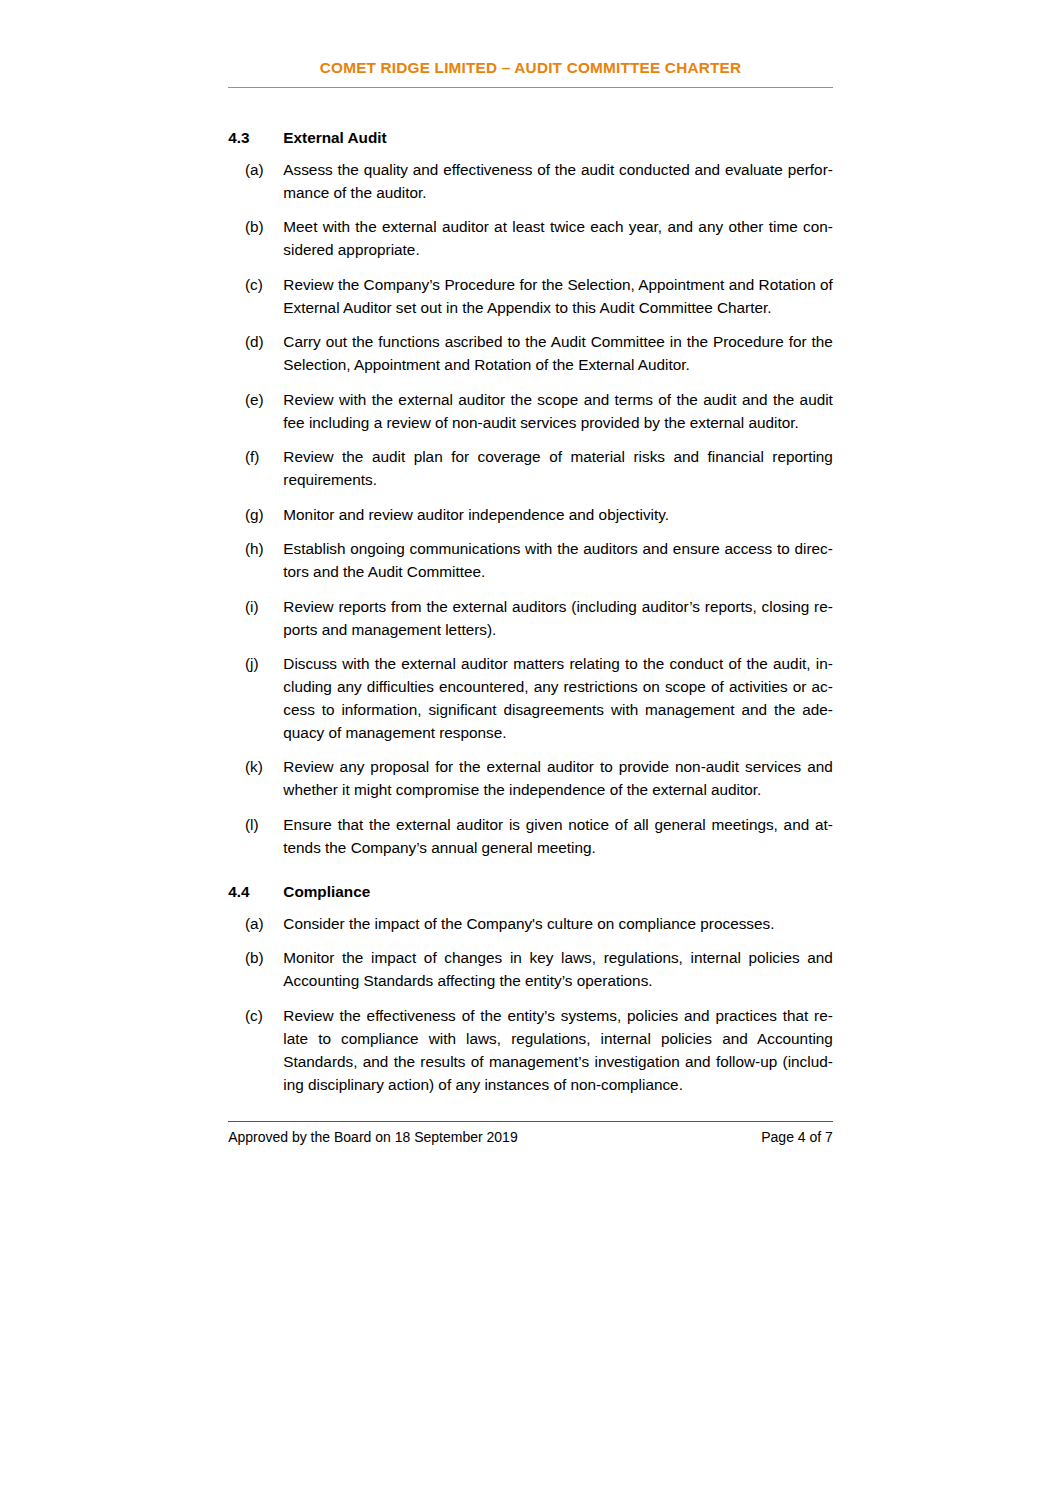COMET RIDGE LIMITED – AUDIT COMMITTEE CHARTER
4.3 External Audit
(a) Assess the quality and effectiveness of the audit conducted and evaluate performance of the auditor.
(b) Meet with the external auditor at least twice each year, and any other time considered appropriate.
(c) Review the Company’s Procedure for the Selection, Appointment and Rotation of External Auditor set out in the Appendix to this Audit Committee Charter.
(d) Carry out the functions ascribed to the Audit Committee in the Procedure for the Selection, Appointment and Rotation of the External Auditor.
(e) Review with the external auditor the scope and terms of the audit and the audit fee including a review of non-audit services provided by the external auditor.
(f) Review the audit plan for coverage of material risks and financial reporting requirements.
(g) Monitor and review auditor independence and objectivity.
(h) Establish ongoing communications with the auditors and ensure access to directors and the Audit Committee.
(i) Review reports from the external auditors (including auditor’s reports, closing reports and management letters).
(j) Discuss with the external auditor matters relating to the conduct of the audit, including any difficulties encountered, any restrictions on scope of activities or access to information, significant disagreements with management and the adequacy of management response.
(k) Review any proposal for the external auditor to provide non-audit services and whether it might compromise the independence of the external auditor.
(l) Ensure that the external auditor is given notice of all general meetings, and attends the Company’s annual general meeting.
4.4 Compliance
(a) Consider the impact of the Company's culture on compliance processes.
(b) Monitor the impact of changes in key laws, regulations, internal policies and Accounting Standards affecting the entity’s operations.
(c) Review the effectiveness of the entity’s systems, policies and practices that relate to compliance with laws, regulations, internal policies and Accounting Standards, and the results of management’s investigation and follow-up (including disciplinary action) of any instances of non-compliance.
Approved by the Board on 18 September 2019 Page 4 of 7